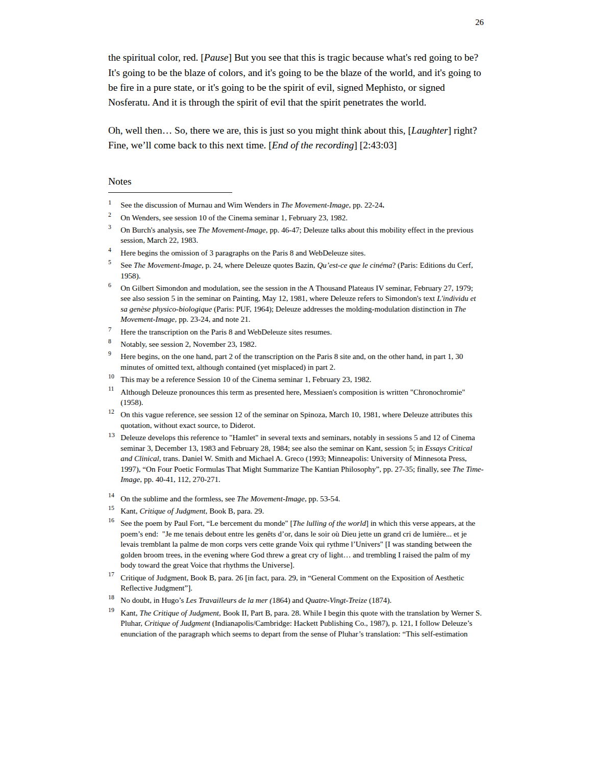26
the spiritual color, red. [Pause] But you see that this is tragic because what's red going to be? It's going to be the blaze of colors, and it's going to be the blaze of the world, and it's going to be fire in a pure state, or it's going to be the spirit of evil, signed Mephisto, or signed Nosferatu. And it is through the spirit of evil that the spirit penetrates the world.
Oh, well then… So, there we are, this is just so you might think about this, [Laughter] right? Fine, we’ll come back to this next time. [End of the recording] [2:43:03]
Notes
See the discussion of Murnau and Wim Wenders in The Movement-Image, pp. 22-24.
On Wenders, see session 10 of the Cinema seminar 1, February 23, 1982.
On Burch's analysis, see The Movement-Image, pp. 46-47; Deleuze talks about this mobility effect in the previous session, March 22, 1983.
Here begins the omission of 3 paragraphs on the Paris 8 and WebDeleuze sites.
See The Movement-Image, p. 24, where Deleuze quotes Bazin, Qu’est-ce que le cinéma? (Paris: Editions du Cerf, 1958).
On Gilbert Simondon and modulation, see the session in the A Thousand Plateaus IV seminar, February 27, 1979; see also session 5 in the seminar on Painting, May 12, 1981, where Deleuze refers to Simondon's text L'individu et sa genèse physico-biologique (Paris: PUF, 1964); Deleuze addresses the molding-modulation distinction in The Movement-Image, pp. 23-24, and note 21.
Here the transcription on the Paris 8 and WebDeleuze sites resumes.
Notably, see session 2, November 23, 1982.
Here begins, on the one hand, part 2 of the transcription on the Paris 8 site and, on the other hand, in part 1, 30 minutes of omitted text, although contained (yet misplaced) in part 2.
This may be a reference Session 10 of the Cinema seminar 1, February 23, 1982.
Although Deleuze pronounces this term as presented here, Messiaen's composition is written "Chronochromie" (1958).
On this vague reference, see session 12 of the seminar on Spinoza, March 10, 1981, where Deleuze attributes this quotation, without exact source, to Diderot.
Deleuze develops this reference to "Hamlet" in several texts and seminars, notably in sessions 5 and 12 of Cinema seminar 3, December 13, 1983 and February 28, 1984; see also the seminar on Kant, session 5; in Essays Critical and Clinical, trans. Daniel W. Smith and Michael A. Greco (1993; Minneapolis: University of Minnesota Press, 1997), “On Four Poetic Formulas That Might Summarize The Kantian Philosophy”, pp. 27-35; finally, see The Time-Image, pp. 40-41, 112, 270-271.
On the sublime and the formless, see The Movement-Image, pp. 53-54.
Kant, Critique of Judgment, Book B, para. 29.
See the poem by Paul Fort, “Le bercement du monde" [The lulling of the world] in which this verse appears, at the poem’s end: "Je me tenais debout entre les genêts d’or, dans le soir où Dieu jette un grand cri de lumière... et je levais tremblant la palme de mon corps vers cette grande Voix qui rythme l’Univers" [I was standing between the golden broom trees, in the evening where God threw a great cry of light… and trembling I raised the palm of my body toward the great Voice that rhythms the Universe].
Critique of Judgment, Book B, para. 26 [in fact, para. 29, in “General Comment on the Exposition of Aesthetic Reflective Judgment”].
No doubt, in Hugo’s Les Travailleurs de la mer (1864) and Quatre-Vingt-Treize (1874).
Kant, The Critique of Judgment, Book II, Part B, para. 28. While I begin this quote with the translation by Werner S. Pluhar, Critique of Judgment (Indianapolis/Cambridge: Hackett Publishing Co., 1987), p. 121, I follow Deleuze’s enunciation of the paragraph which seems to depart from the sense of Pluhar’s translation: “This self-estimation